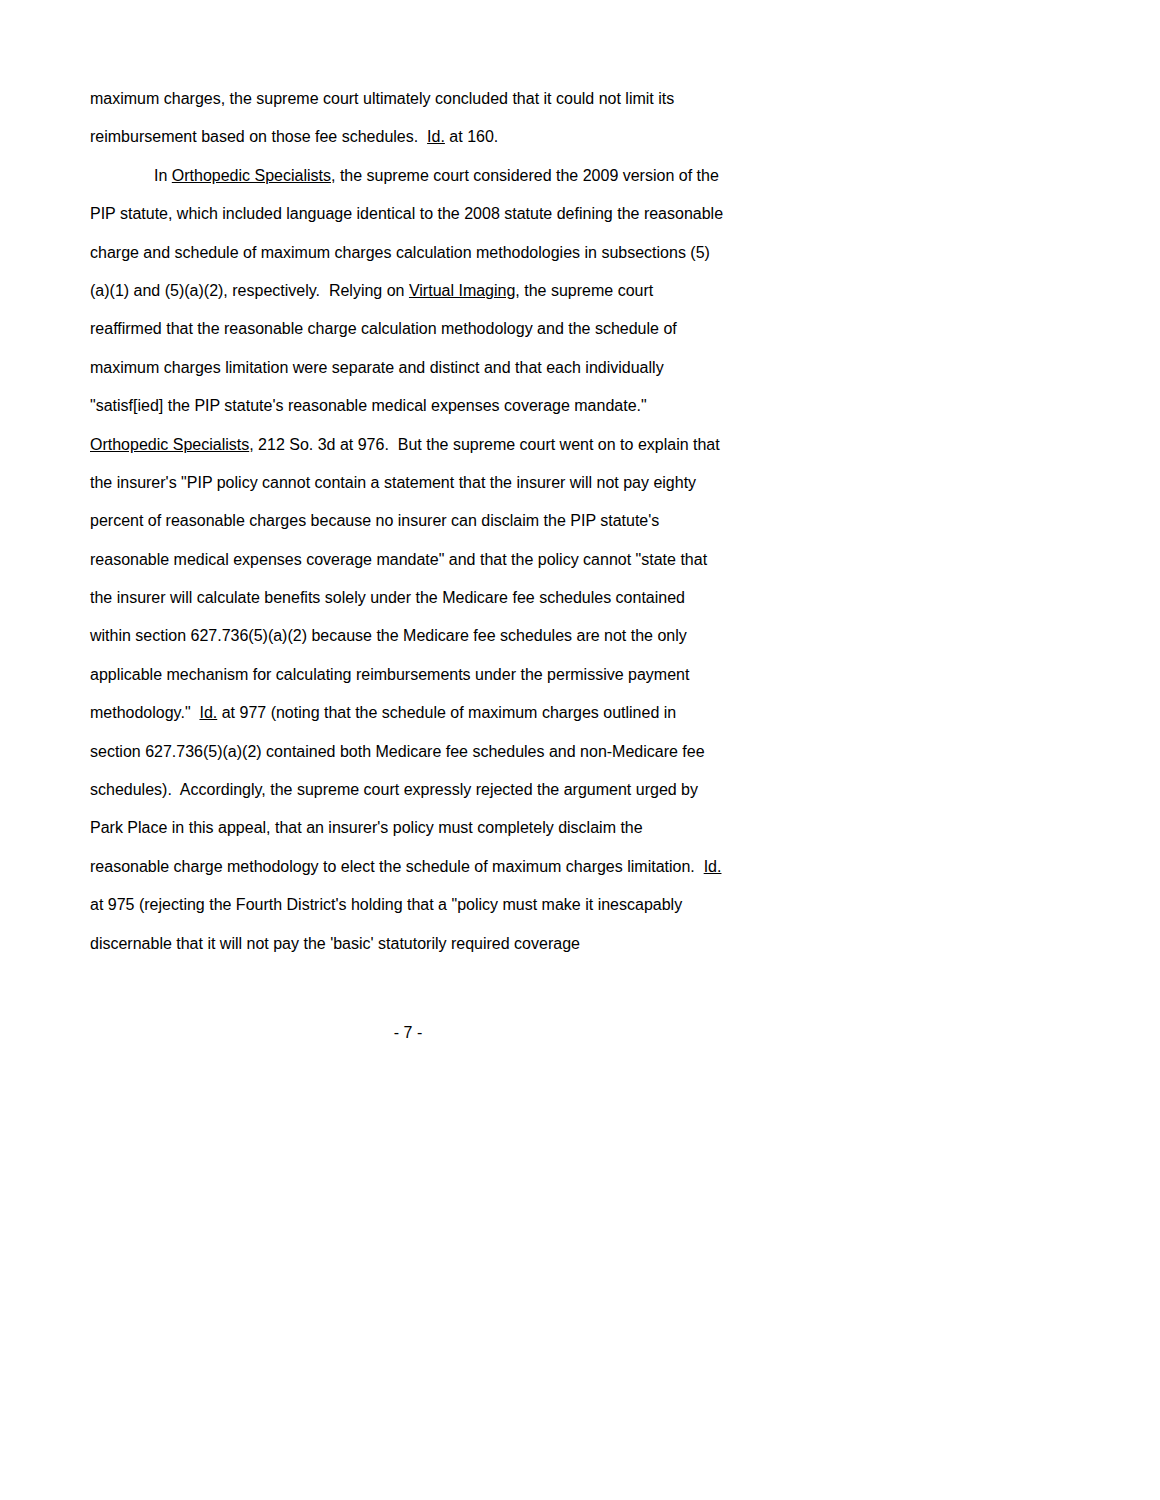maximum charges, the supreme court ultimately concluded that it could not limit its reimbursement based on those fee schedules. Id. at 160.
In Orthopedic Specialists, the supreme court considered the 2009 version of the PIP statute, which included language identical to the 2008 statute defining the reasonable charge and schedule of maximum charges calculation methodologies in subsections (5)(a)(1) and (5)(a)(2), respectively. Relying on Virtual Imaging, the supreme court reaffirmed that the reasonable charge calculation methodology and the schedule of maximum charges limitation were separate and distinct and that each individually "satisf[ied] the PIP statute's reasonable medical expenses coverage mandate." Orthopedic Specialists, 212 So. 3d at 976. But the supreme court went on to explain that the insurer's "PIP policy cannot contain a statement that the insurer will not pay eighty percent of reasonable charges because no insurer can disclaim the PIP statute's reasonable medical expenses coverage mandate" and that the policy cannot "state that the insurer will calculate benefits solely under the Medicare fee schedules contained within section 627.736(5)(a)(2) because the Medicare fee schedules are not the only applicable mechanism for calculating reimbursements under the permissive payment methodology." Id. at 977 (noting that the schedule of maximum charges outlined in section 627.736(5)(a)(2) contained both Medicare fee schedules and non-Medicare fee schedules). Accordingly, the supreme court expressly rejected the argument urged by Park Place in this appeal, that an insurer's policy must completely disclaim the reasonable charge methodology to elect the schedule of maximum charges limitation. Id. at 975 (rejecting the Fourth District's holding that a "policy must make it inescapably discernable that it will not pay the 'basic' statutorily required coverage
- 7 -